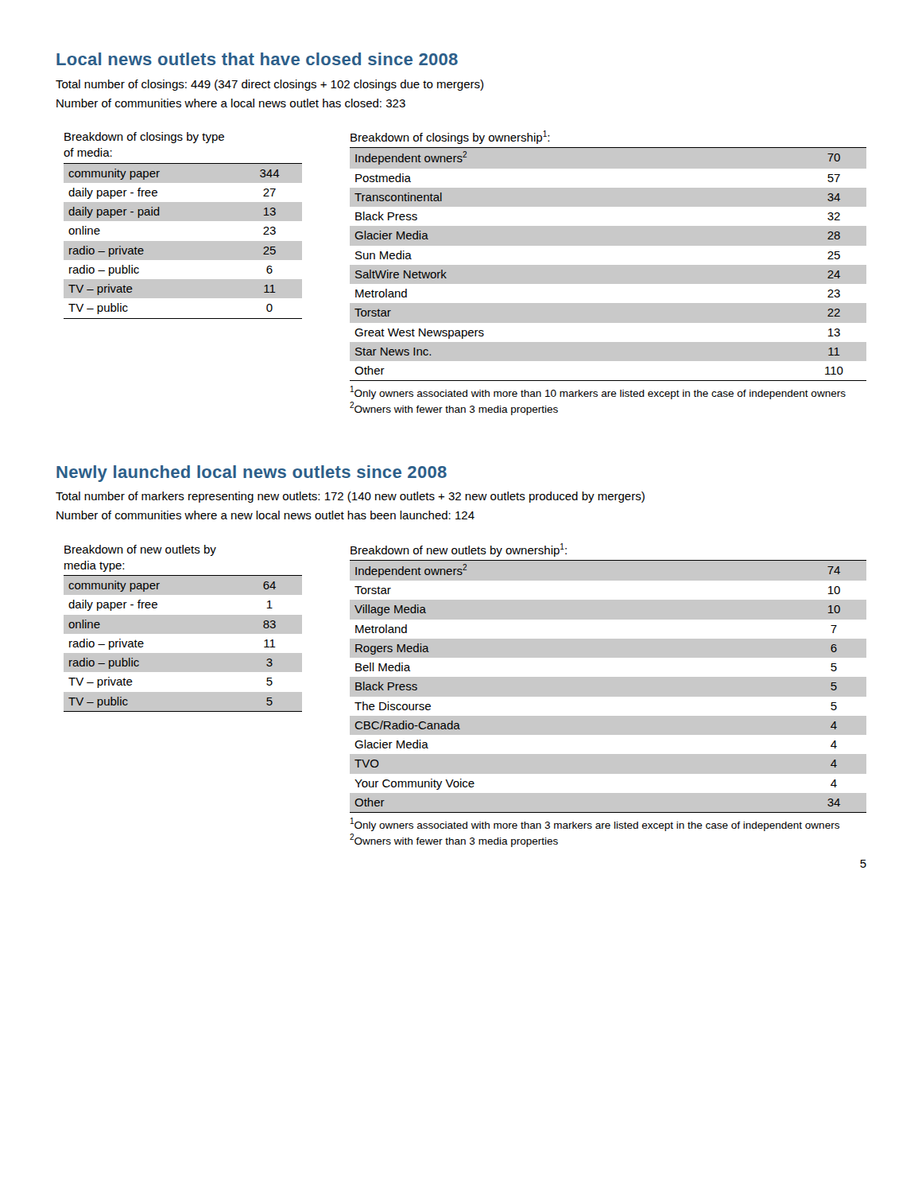Local news outlets that have closed since 2008
Total number of closings: 449 (347 direct closings + 102 closings due to mergers)
Number of communities where a local news outlet has closed: 323
Breakdown of closings by type
of media:
| community paper | 344 |
| daily paper - free | 27 |
| daily paper - paid | 13 |
| online | 23 |
| radio – private | 25 |
| radio – public | 6 |
| TV – private | 11 |
| TV – public | 0 |
Breakdown of closings by ownership1:
| Independent owners 2 | 70 |
| Postmedia | 57 |
| Transcontinental | 34 |
| Black Press | 32 |
| Glacier Media | 28 |
| Sun Media | 25 |
| SaltWire Network | 24 |
| Metroland | 23 |
| Torstar | 22 |
| Great West Newspapers | 13 |
| Star News Inc. | 11 |
| Other | 110 |
1Only owners associated with more than 10 markers are listed except in the case of independent owners 2Owners with fewer than 3 media properties
Newly launched local news outlets since 2008
Total number of markers representing new outlets: 172 (140 new outlets + 32 new outlets produced by mergers)
Number of communities where a new local news outlet has been launched: 124
Breakdown of new outlets by
media type:
| community paper | 64 |
| daily paper - free | 1 |
| online | 83 |
| radio – private | 11 |
| radio – public | 3 |
| TV – private | 5 |
| TV – public | 5 |
Breakdown of new outlets by ownership1:
| Independent owners 2 | 74 |
| Torstar | 10 |
| Village Media | 10 |
| Metroland | 7 |
| Rogers Media | 6 |
| Bell Media | 5 |
| Black Press | 5 |
| The Discourse | 5 |
| CBC/Radio-Canada | 4 |
| Glacier Media | 4 |
| TVO | 4 |
| Your Community Voice | 4 |
| Other | 34 |
1Only owners associated with more than 3 markers are listed except in the case of independent owners 2Owners with fewer than 3 media properties
5